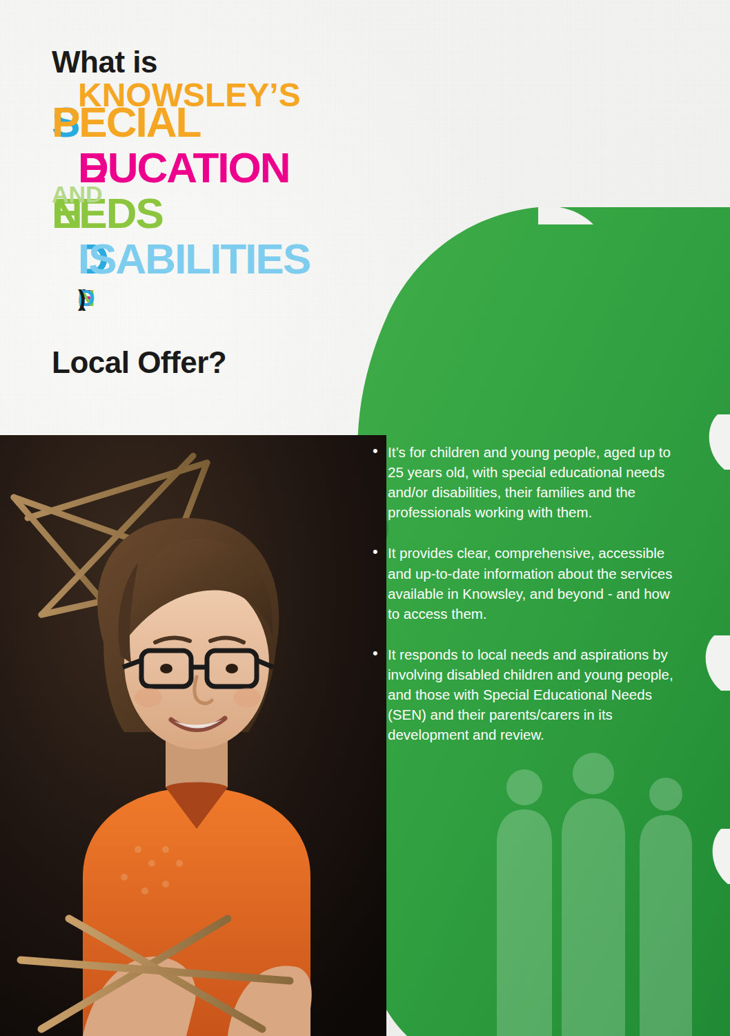What is
KNOWSLEY’S SPECIAL EDUCATION NEEDS AND DISABILITIES (SEND)
Local Offer?
It’s for children and young people, aged up to 25 years old, with special educational needs and/or disabilities, their families and the professionals working with them.
It provides clear, comprehensive, accessible and up-to-date information about the services available in Knowsley, and beyond - and how to access them.
It responds to local needs and aspirations by involving disabled children and young people, and those with Special Educational Needs (SEN) and their parents/carers in its development and review.